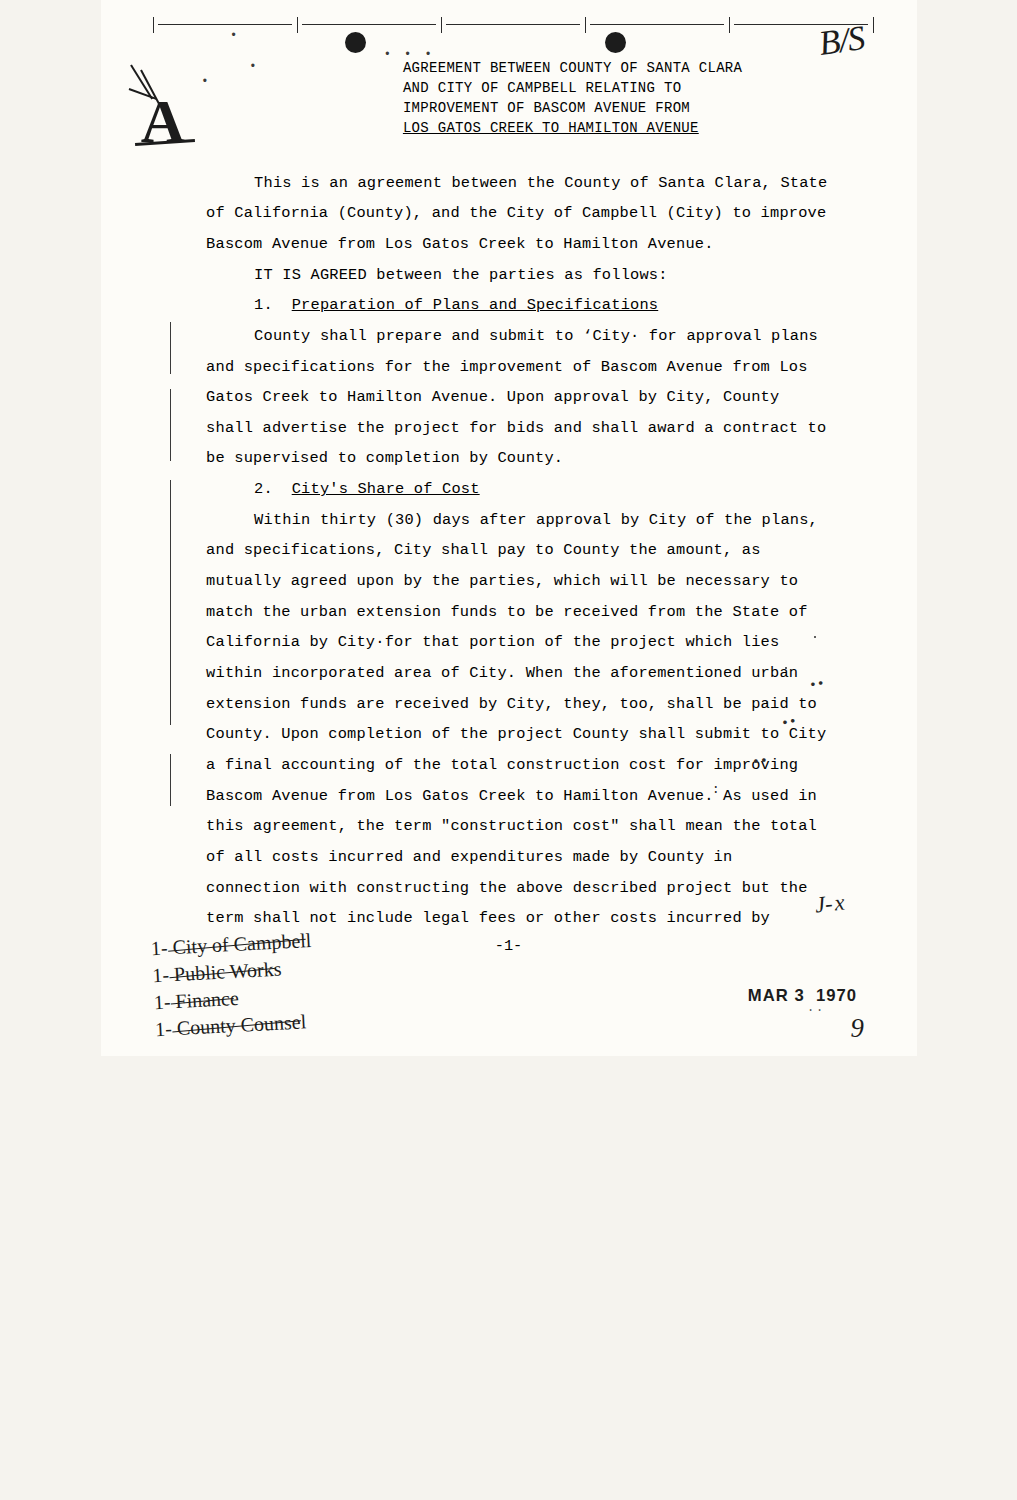B/S
A
•
• • •
•
•
Agreement between County of Santa Clara
and City of Campbell relating to
improvement of Bascom Avenue from
Los Gatos Creek to Hamilton Avenue
This is an agreement between the County of Santa Clara, State of California (County), and the City of Campbell (City) to improve Bascom Avenue from Los Gatos Creek to Hamilton Avenue.
IT IS AGREED between the parties as follows:
1. Preparation of Plans and Specifications
County shall prepare and submit to ‘City· for approval plans and specifications for the improvement of Bascom Avenue from Los Gatos Creek to Hamilton Avenue. Upon approval by City, County shall advertise the project for bids and shall award a contract to be supervised to completion by County.
2. City's Share of Cost
Within thirty (30) days after approval by City of the plans, and specifications, City shall pay to County the amount, as mutually agreed upon by the parties, which will be necessary to match the urban extension funds to be received from the State of California by City·for that portion of the project which lies within incorporated area of City. When the aforementioned urban extension funds are received by City, they, too, shall be paid to County. Upon completion of the project County shall submit to City a final accounting of the total construction cost for improving Bascom Avenue from Los Gatos Creek to Hamilton Avenue. As used in this agreement, the term "construction cost" shall mean the total of all costs incurred and expenditures made by County in connection with constructing the above described project but the term shall not include legal fees or other costs incurred by
••
••
••
:
J- x
-1-
1- City of Campbell
1- Public Works
1- Finance
1- County Counsel
··
MAR 3 1970
9